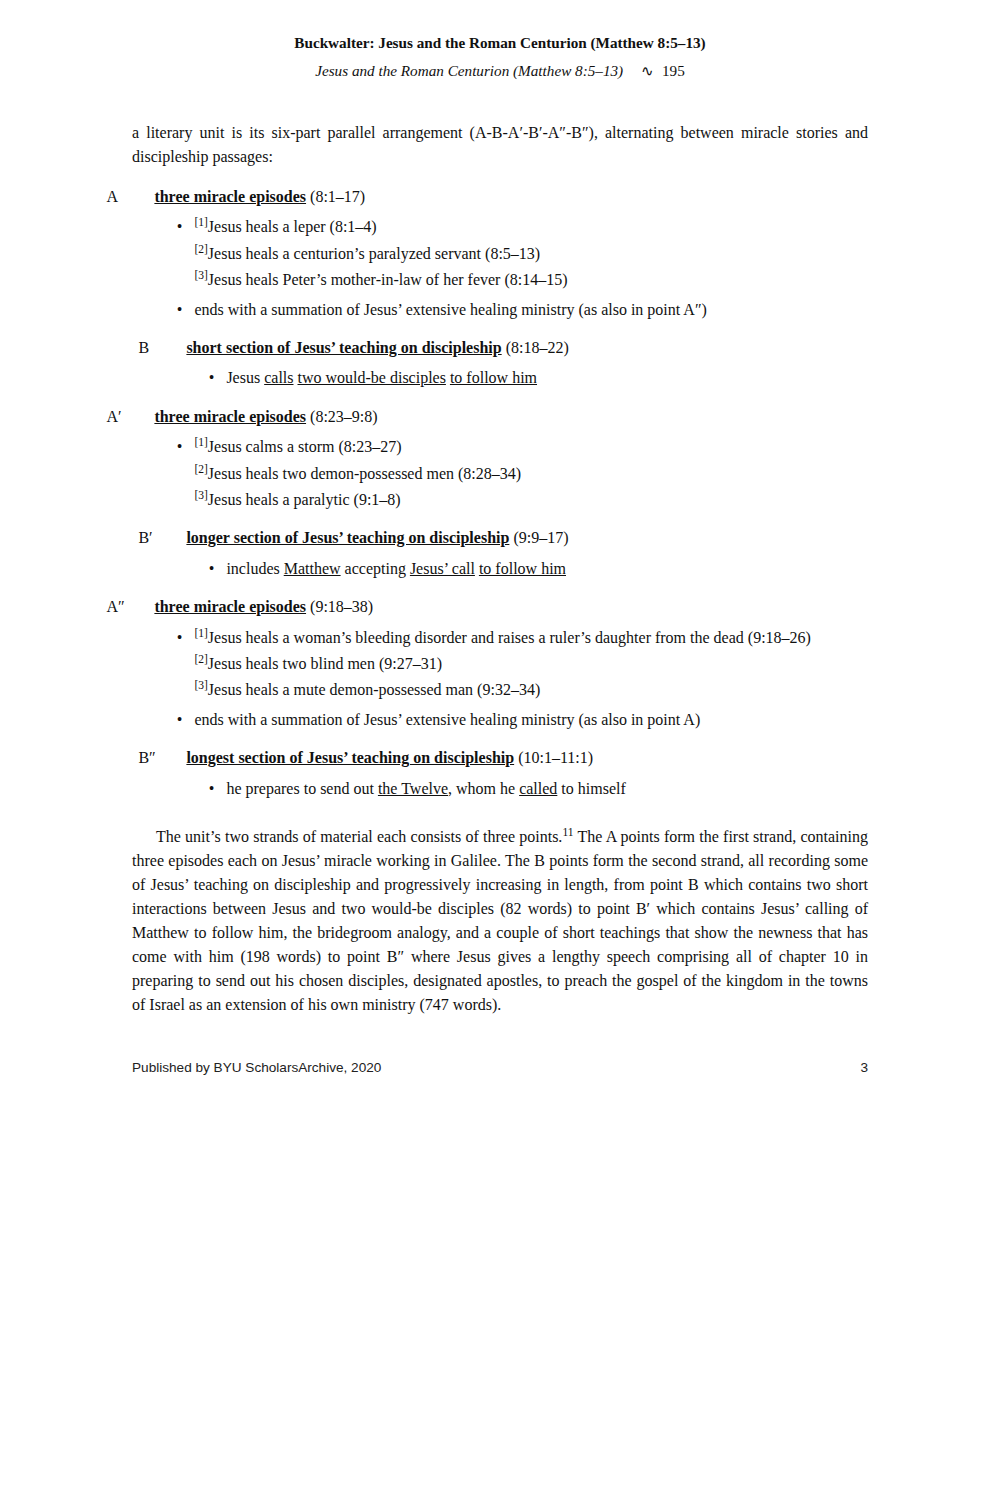Buckwalter: Jesus and the Roman Centurion (Matthew 8:5–13)
Jesus and the Roman Centurion (Matthew 8:5–13)∿ 195
a literary unit is its six-part parallel arrangement (A-B-A′-B′-A″-B″), alternating between miracle stories and discipleship passages:
Athree miracle episodes (8:1–17)
[1]Jesus heals a leper (8:1–4)
[2]Jesus heals a centurion’s paralyzed servant (8:5–13)
[3]Jesus heals Peter’s mother-in-law of her fever (8:14–15)
ends with a summation of Jesus’ extensive healing ministry (as also in point A″)
Bshort section of Jesus’ teaching on discipleship (8:18–22)
Jesus calls two would-be disciples to follow him
A′three miracle episodes (8:23–9:8)
[1]Jesus calms a storm (8:23–27)
[2]Jesus heals two demon-possessed men (8:28–34)
[3]Jesus heals a paralytic (9:1–8)
B′longer section of Jesus’ teaching on discipleship (9:9–17)
includes Matthew accepting Jesus’ call to follow him
A″three miracle episodes (9:18–38)
[1]Jesus heals a woman’s bleeding disorder and raises a ruler’s daughter from the dead (9:18–26)
[2]Jesus heals two blind men (9:27–31)
[3]Jesus heals a mute demon-possessed man (9:32–34)
ends with a summation of Jesus’ extensive healing ministry (as also in point A)
B″longest section of Jesus’ teaching on discipleship (10:1–11:1)
he prepares to send out the Twelve, whom he called to himself
The unit’s two strands of material each consists of three points.11 The A points form the first strand, containing three episodes each on Jesus’ miracle working in Galilee. The B points form the second strand, all recording some of Jesus’ teaching on discipleship and progressively increasing in length, from point B which contains two short interactions between Jesus and two would-be disciples (82 words) to point B′ which contains Jesus’ calling of Matthew to follow him, the bridegroom analogy, and a couple of short teachings that show the newness that has come with him (198 words) to point B″ where Jesus gives a lengthy speech comprising all of chapter 10 in preparing to send out his chosen disciples, designated apostles, to preach the gospel of the kingdom in the towns of Israel as an extension of his own ministry (747 words).
Published by BYU ScholarsArchive, 2020 3